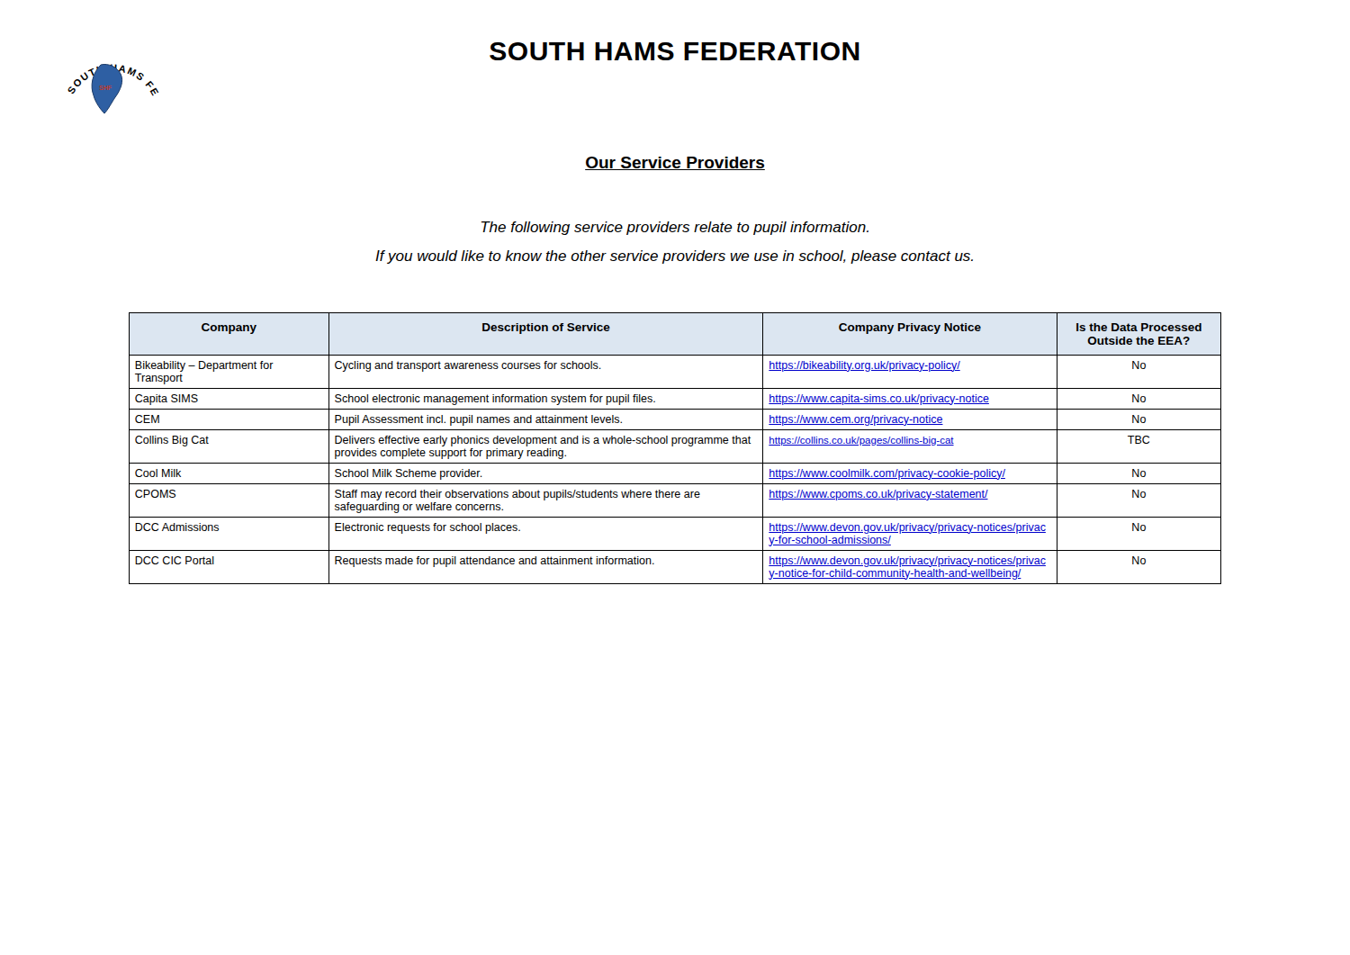SOUTH HAMS FEDERATION SHF
SOUTH HAMS FEDERATION
Our Service Providers
The following service providers relate to pupil information.
If you would like to know the other service providers we use in school, please contact us.
| Company | Description of Service | Company Privacy Notice | Is the Data Processed Outside the EEA? |
| --- | --- | --- | --- |
| Bikeability – Department for Transport | Cycling and transport awareness courses for schools. | https://bikeability.org.uk/privacy-policy/ | No |
| Capita SIMS | School electronic management information system for pupil files. | https://www.capita-sims.co.uk/privacy-notice | No |
| CEM | Pupil Assessment incl. pupil names and attainment levels. | https://www.cem.org/privacy-notice | No |
| Collins Big Cat | Delivers effective early phonics development and is a whole-school programme that provides complete support for primary reading. | https://collins.co.uk/pages/collins-big-cat | TBC |
| Cool Milk | School Milk Scheme provider. | https://www.coolmilk.com/privacy-cookie-policy/ | No |
| CPOMS | Staff may record their observations about pupils/students where there are safeguarding or welfare concerns. | https://www.cpoms.co.uk/privacy-statement/ | No |
| DCC Admissions | Electronic requests for school places. | https://www.devon.gov.uk/privacy/privacy-notices/privacy-for-school-admissions/ | No |
| DCC CIC Portal | Requests made for pupil attendance and attainment information. | https://www.devon.gov.uk/privacy/privacy-notices/privacy-notice-for-child-community-health-and-wellbeing/ | No |